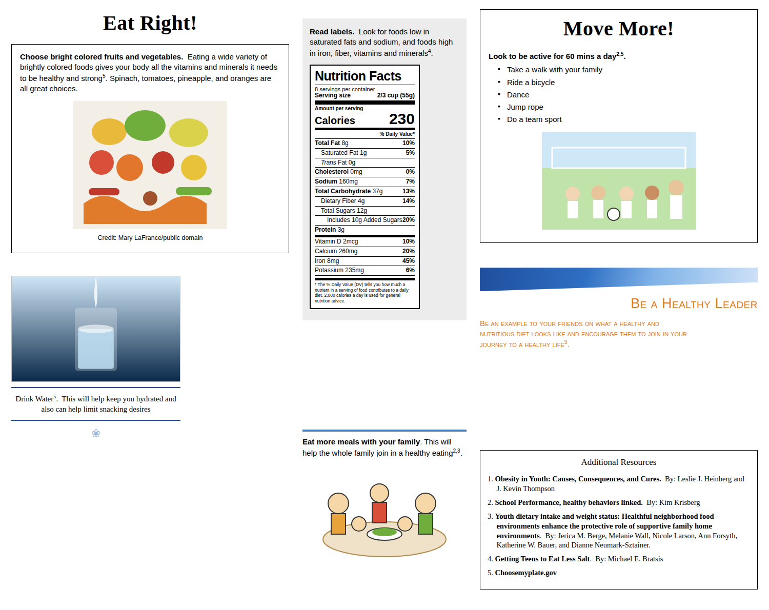Eat Right!
Choose bright colored fruits and vegetables. Eating a wide variety of brightly colored foods gives your body all the vitamins and minerals it needs to be healthy and strong5. Spinach, tomatoes, pineapple, and oranges are all great choices.
Credit: Mary LaFrance/public domain
Drink Water5. This will help keep you hydrated and also can help limit snacking desires
❀
Read labels. Look for foods low in saturated fats and sodium, and foods high in iron, fiber, vitamins and minerals4.
Nutrition Facts
8 servings per container
Serving size 2/3 cup (55g)
Amount per serving
Calories 230
% Daily Value*
| Total Fat 8g | 10% |
| Saturated Fat 1g | 5% |
| Trans Fat 0g | |
| Cholesterol 0mg | 0% |
| Sodium 160mg | 7% |
| Total Carbohydrate 37g | 13% |
| Dietary Fiber 4g | 14% |
| Total Sugars 12g | |
| Includes 10g Added Sugars | 20% |
| Protein 3g | |
| Vitamin D 2mcg | 10% |
| Calcium 260mg | 20% |
| Iron 8mg | 45% |
| Potassium 235mg | 6% |
* The % Daily Value (DV) tells you how much a nutrient in a serving of food contributes to a daily diet. 2,000 calories a day is used for general nutrition advice.
Move More!
Look to be active for 60 mins a day2,5.
Take a walk with your family
Ride a bicycle
Dance
Jump rope
Do a team sport
Be a Healthy Leader
Be an example to your friends on what a healthy and nutritious diet looks like and encourage them to join in your journey to a healthy life3.
Eat more meals with your family. This will help the whole family join in a healthy eating2,3.
Additional Resources
Obesity in Youth: Causes, Consequences, and Cures. By: Leslie J. Heinberg and J. Kevin Thompson
School Performance, healthy behaviors linked. By: Kim Krisberg
Youth dietary intake and weight status: Healthful neighborhood food environments enhance the protective role of supportive family home environments. By: Jerica M. Berge, Melanie Wall, Nicole Larson, Ann Forsyth, Katherine W. Bauer, and Dianne Neumark-Sztainer.
Getting Teens to Eat Less Salt. By: Michael E. Bratsis
Choosemyplate.gov